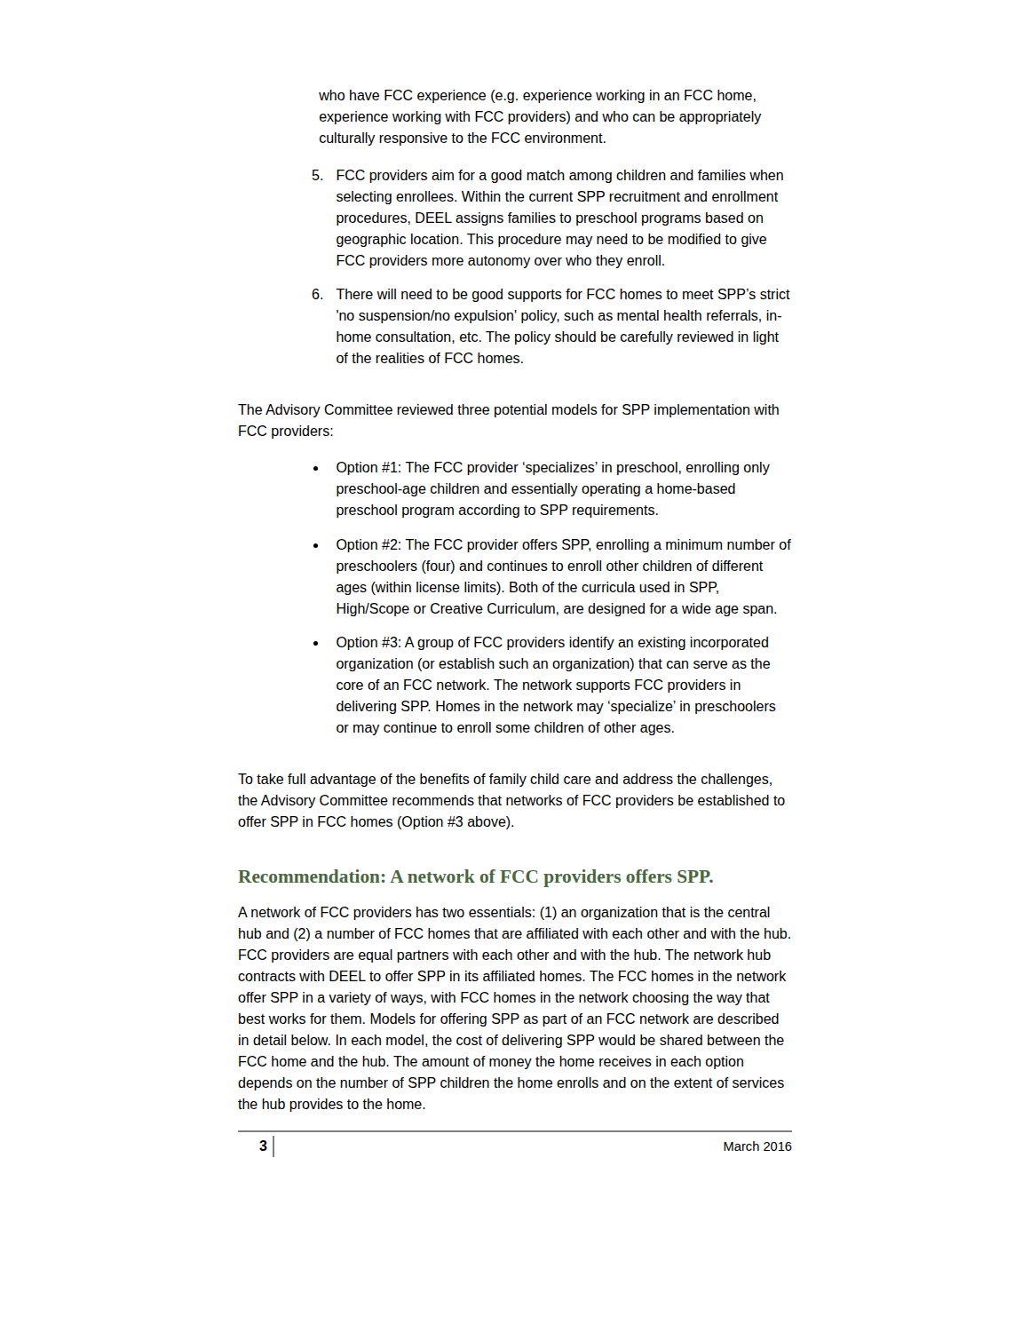who have FCC experience (e.g. experience working in an FCC home, experience working with FCC providers) and who can be appropriately culturally responsive to the FCC environment.
FCC providers aim for a good match among children and families when selecting enrollees. Within the current SPP recruitment and enrollment procedures, DEEL assigns families to preschool programs based on geographic location. This procedure may need to be modified to give FCC providers more autonomy over who they enroll.
There will need to be good supports for FCC homes to meet SPP’s strict 'no suspension/no expulsion' policy, such as mental health referrals, in-home consultation, etc. The policy should be carefully reviewed in light of the realities of FCC homes.
The Advisory Committee reviewed three potential models for SPP implementation with FCC providers:
Option #1: The FCC provider ‘specializes’ in preschool, enrolling only preschool-age children and essentially operating a home-based preschool program according to SPP requirements.
Option #2: The FCC provider offers SPP, enrolling a minimum number of preschoolers (four) and continues to enroll other children of different ages (within license limits). Both of the curricula used in SPP, High/Scope or Creative Curriculum, are designed for a wide age span.
Option #3: A group of FCC providers identify an existing incorporated organization (or establish such an organization) that can serve as the core of an FCC network. The network supports FCC providers in delivering SPP. Homes in the network may ‘specialize’ in preschoolers or may continue to enroll some children of other ages.
To take full advantage of the benefits of family child care and address the challenges, the Advisory Committee recommends that networks of FCC providers be established to offer SPP in FCC homes (Option #3 above).
Recommendation: A network of FCC providers offers SPP.
A network of FCC providers has two essentials: (1) an organization that is the central hub and (2) a number of FCC homes that are affiliated with each other and with the hub. FCC providers are equal partners with each other and with the hub. The network hub contracts with DEEL to offer SPP in its affiliated homes. The FCC homes in the network offer SPP in a variety of ways, with FCC homes in the network choosing the way that best works for them. Models for offering SPP as part of an FCC network are described in detail below. In each model, the cost of delivering SPP would be shared between the FCC home and the hub. The amount of money the home receives in each option depends on the number of SPP children the home enrolls and on the extent of services the hub provides to the home.
3 March 2016